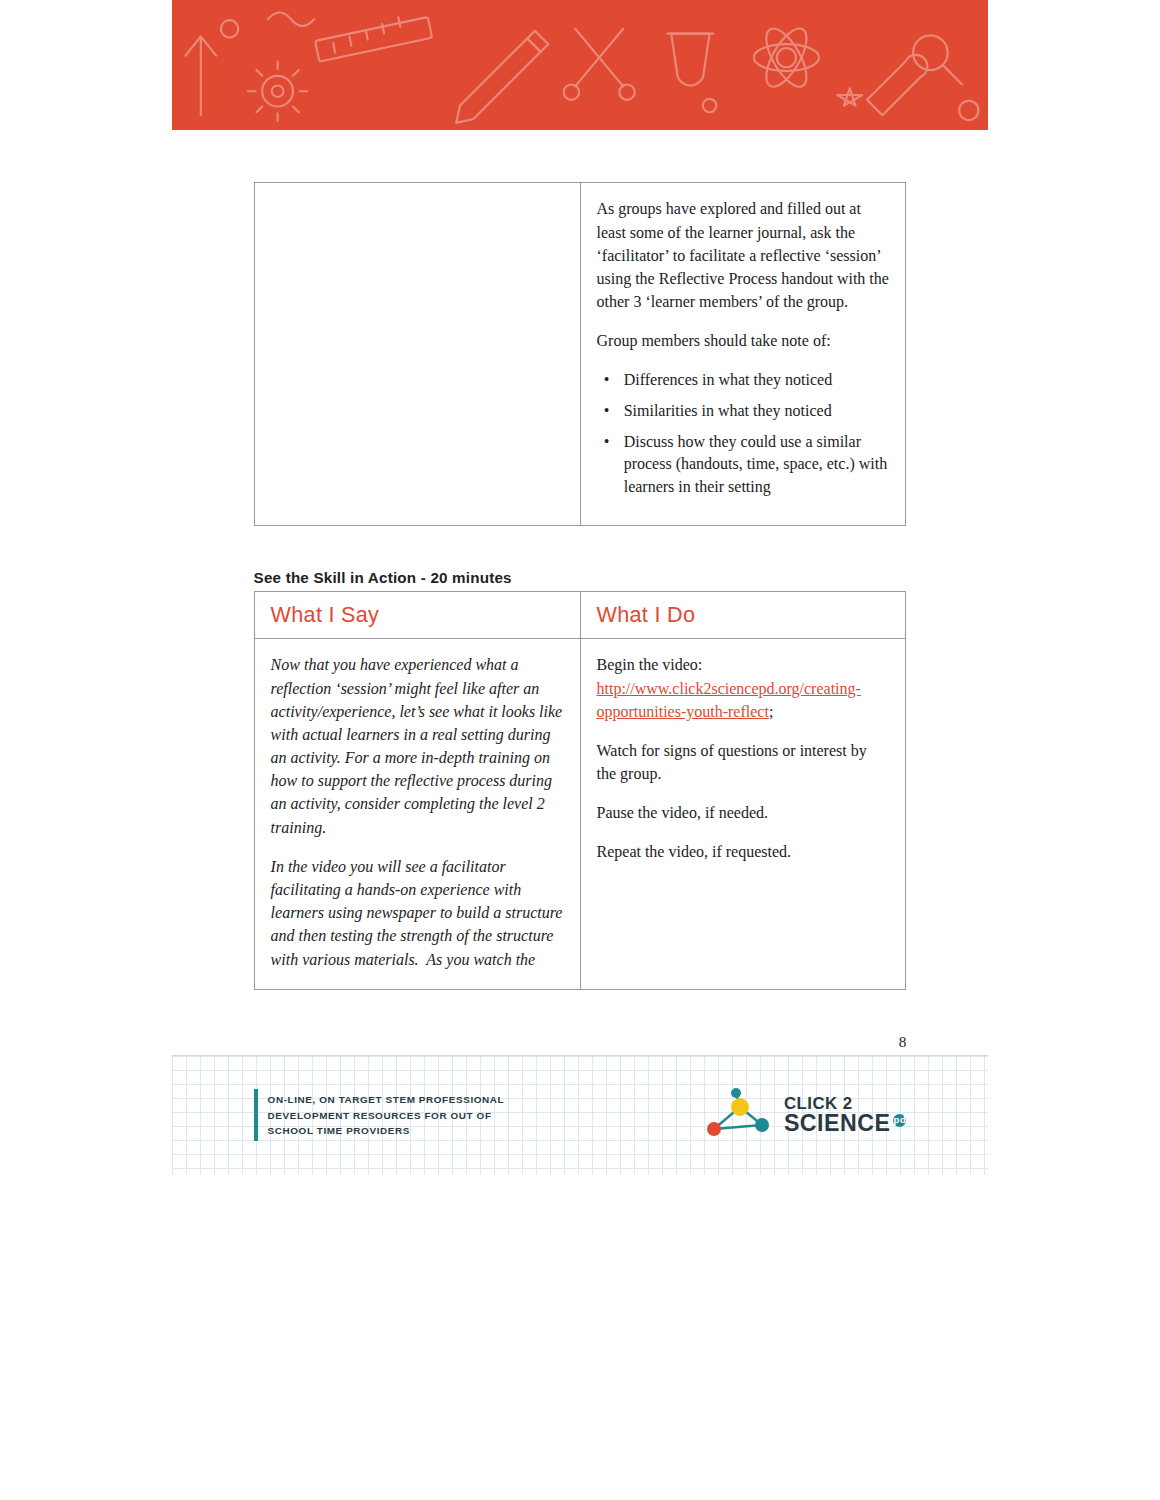| | As groups have explored and filled out at least some of the learner journal, ask the ‘facilitator’ to facilitate a reflective ‘session’ using the Reflective Process handout with the other 3 ‘learner members’ of the group. Group members should take note of: Differences in what they noticed Similarities in what they noticed Discuss how they could use a similar process (handouts, time, space, etc.) with learners in their setting |
See the Skill in Action - 20 minutes
| What I Say | What I Do |
| --- | --- |
| Now that you have experienced what a reflection ‘session’ might feel like after an activity/experience, let’s see what it looks like with actual learners in a real setting during an activity. For a more in-depth training on how to support the reflective process during an activity, consider completing the level 2 training. In the video you will see a facilitator facilitating a hands-on experience with learners using newspaper to build a structure and then testing the strength of the structure with various materials. As you watch the | Begin the video: http://www.click2sciencepd.org/creating-opportunities-youth-reflect ; Watch for signs of questions or interest by the group. Pause the video, if needed. Repeat the video, if requested. |
8
ON-LINE, ON TARGET STEM PROFESSIONAL
DEVELOPMENT RESOURCES FOR OUT OF
SCHOOL TIME PROVIDERS
CLICK 2 SCIENCEpd